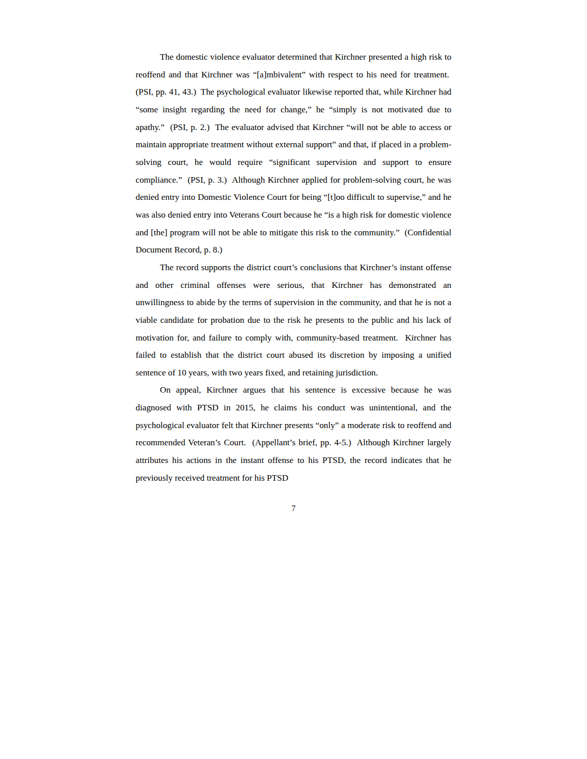The domestic violence evaluator determined that Kirchner presented a high risk to reoffend and that Kirchner was “[a]mbivalent” with respect to his need for treatment. (PSI, pp. 41, 43.) The psychological evaluator likewise reported that, while Kirchner had “some insight regarding the need for change,” he “simply is not motivated due to apathy.” (PSI, p. 2.) The evaluator advised that Kirchner “will not be able to access or maintain appropriate treatment without external support” and that, if placed in a problem-solving court, he would require “significant supervision and support to ensure compliance.” (PSI, p. 3.) Although Kirchner applied for problem-solving court, he was denied entry into Domestic Violence Court for being “[t]oo difficult to supervise,” and he was also denied entry into Veterans Court because he “is a high risk for domestic violence and [the] program will not be able to mitigate this risk to the community.” (Confidential Document Record, p. 8.)
The record supports the district court’s conclusions that Kirchner’s instant offense and other criminal offenses were serious, that Kirchner has demonstrated an unwillingness to abide by the terms of supervision in the community, and that he is not a viable candidate for probation due to the risk he presents to the public and his lack of motivation for, and failure to comply with, community-based treatment. Kirchner has failed to establish that the district court abused its discretion by imposing a unified sentence of 10 years, with two years fixed, and retaining jurisdiction.
On appeal, Kirchner argues that his sentence is excessive because he was diagnosed with PTSD in 2015, he claims his conduct was unintentional, and the psychological evaluator felt that Kirchner presents “only” a moderate risk to reoffend and recommended Veteran’s Court. (Appellant’s brief, pp. 4-5.) Although Kirchner largely attributes his actions in the instant offense to his PTSD, the record indicates that he previously received treatment for his PTSD
7